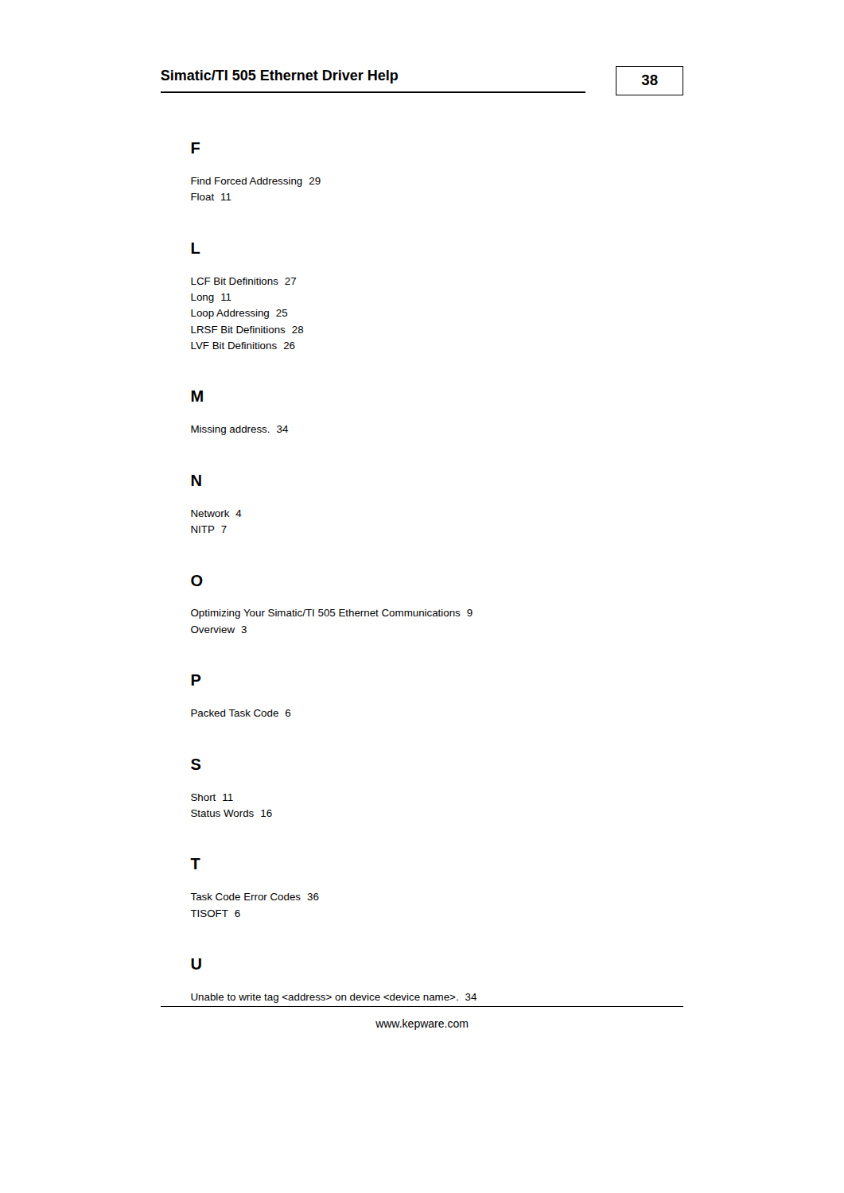Simatic/TI 505 Ethernet Driver Help
38
F
Find Forced Addressing29
Float11
L
LCF Bit Definitions27
Long11
Loop Addressing25
LRSF Bit Definitions28
LVF Bit Definitions26
M
Missing address.34
N
Network4
NITP7
O
Optimizing Your Simatic/TI 505 Ethernet Communications9
Overview3
P
Packed Task Code6
S
Short11
Status Words16
T
Task Code Error Codes36
TISOFT6
U
Unable to write tag <address> on device <device name>.34
www.kepware.com